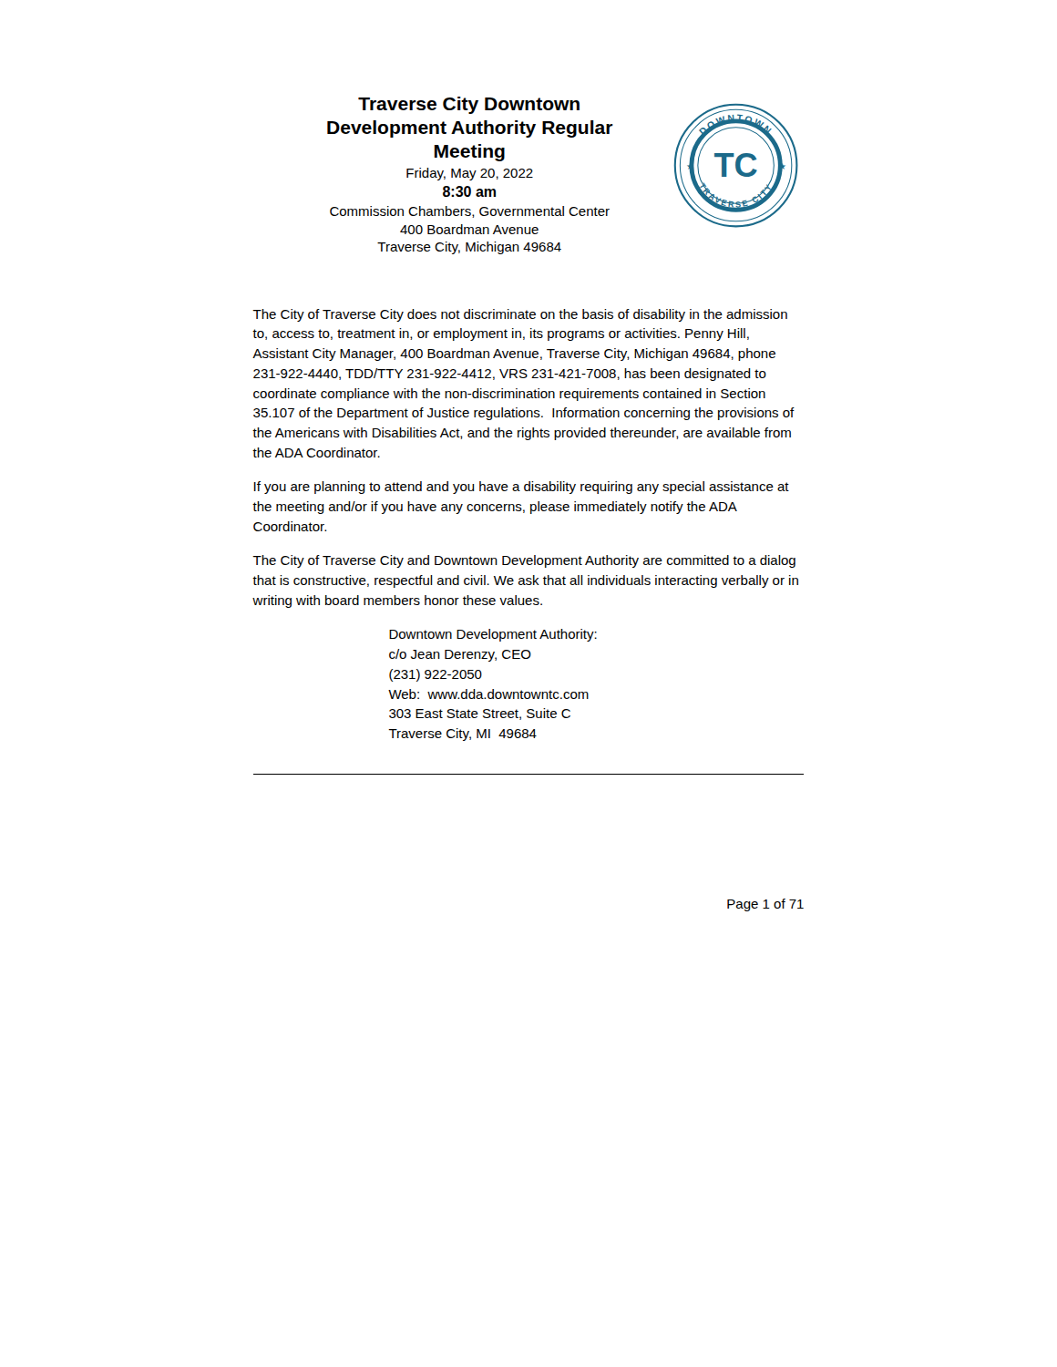DOWNTOWN TRAVERSE CITY TC ★ ★
Traverse City Downtown
Development Authority Regular
Meeting
Friday, May 20, 2022
8:30 am
Commission Chambers, Governmental Center
400 Boardman Avenue
Traverse City, Michigan 49684
The City of Traverse City does not discriminate on the basis of disability in the admission to, access to, treatment in, or employment in, its programs or activities. Penny Hill, Assistant City Manager, 400 Boardman Avenue, Traverse City, Michigan 49684, phone 231-922-4440, TDD/TTY 231-922-4412, VRS 231-421-7008, has been designated to coordinate compliance with the non-discrimination requirements contained in Section 35.107 of the Department of Justice regulations. Information concerning the provisions of the Americans with Disabilities Act, and the rights provided thereunder, are available from the ADA Coordinator.
If you are planning to attend and you have a disability requiring any special assistance at the meeting and/or if you have any concerns, please immediately notify the ADA Coordinator.
The City of Traverse City and Downtown Development Authority are committed to a dialog that is constructive, respectful and civil. We ask that all individuals interacting verbally or in writing with board members honor these values.
Downtown Development Authority:
c/o Jean Derenzy, CEO
(231) 922-2050
Web: www.dda.downtowntc.com
303 East State Street, Suite C
Traverse City, MI 49684
Page 1 of 71